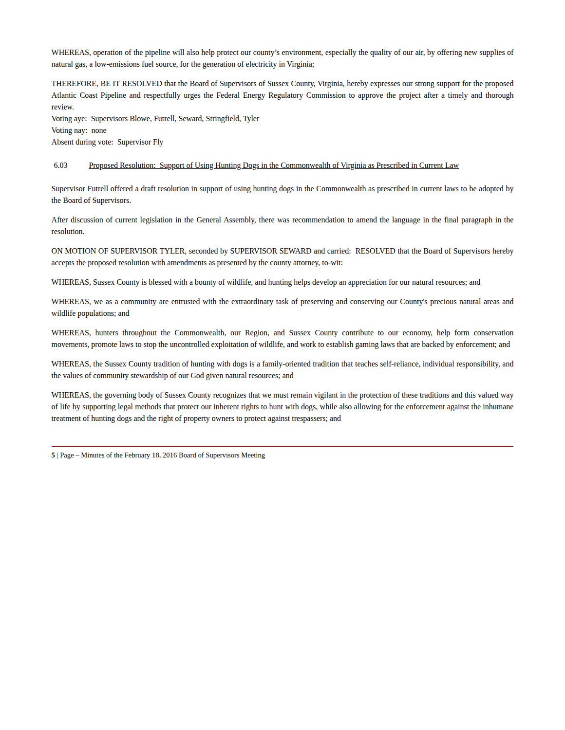WHEREAS, operation of the pipeline will also help protect our county’s environment, especially the quality of our air, by offering new supplies of natural gas, a low-emissions fuel source, for the generation of electricity in Virginia;
THEREFORE, BE IT RESOLVED that the Board of Supervisors of Sussex County, Virginia, hereby expresses our strong support for the proposed Atlantic Coast Pipeline and respectfully urges the Federal Energy Regulatory Commission to approve the project after a timely and thorough review.
Voting aye: Supervisors Blowe, Futrell, Seward, Stringfield, Tyler
Voting nay: none
Absent during vote: Supervisor Fly
6.03
Proposed Resolution: Support of Using Hunting Dogs in the Commonwealth of Virginia as Prescribed in Current Law
Supervisor Futrell offered a draft resolution in support of using hunting dogs in the Commonwealth as prescribed in current laws to be adopted by the Board of Supervisors.
After discussion of current legislation in the General Assembly, there was recommendation to amend the language in the final paragraph in the resolution.
ON MOTION OF SUPERVISOR TYLER, seconded by SUPERVISOR SEWARD and carried: RESOLVED that the Board of Supervisors hereby accepts the proposed resolution with amendments as presented by the county attorney, to-wit:
WHEREAS, Sussex County is blessed with a bounty of wildlife, and hunting helps develop an appreciation for our natural resources; and
WHEREAS, we as a community are entrusted with the extraordinary task of preserving and conserving our County's precious natural areas and wildlife populations; and
WHEREAS, hunters throughout the Commonwealth, our Region, and Sussex County contribute to our economy, help form conservation movements, promote laws to stop the uncontrolled exploitation of wildlife, and work to establish gaming laws that are backed by enforcement; and
WHEREAS, the Sussex County tradition of hunting with dogs is a family-oriented tradition that teaches self-reliance, individual responsibility, and the values of community stewardship of our God given natural resources; and
WHEREAS, the governing body of Sussex County recognizes that we must remain vigilant in the protection of these traditions and this valued way of life by supporting legal methods that protect our inherent rights to hunt with dogs, while also allowing for the enforcement against the inhumane treatment of hunting dogs and the right of property owners to protect against trespassers; and
5 | Page – Minutes of the February 18, 2016 Board of Supervisors Meeting